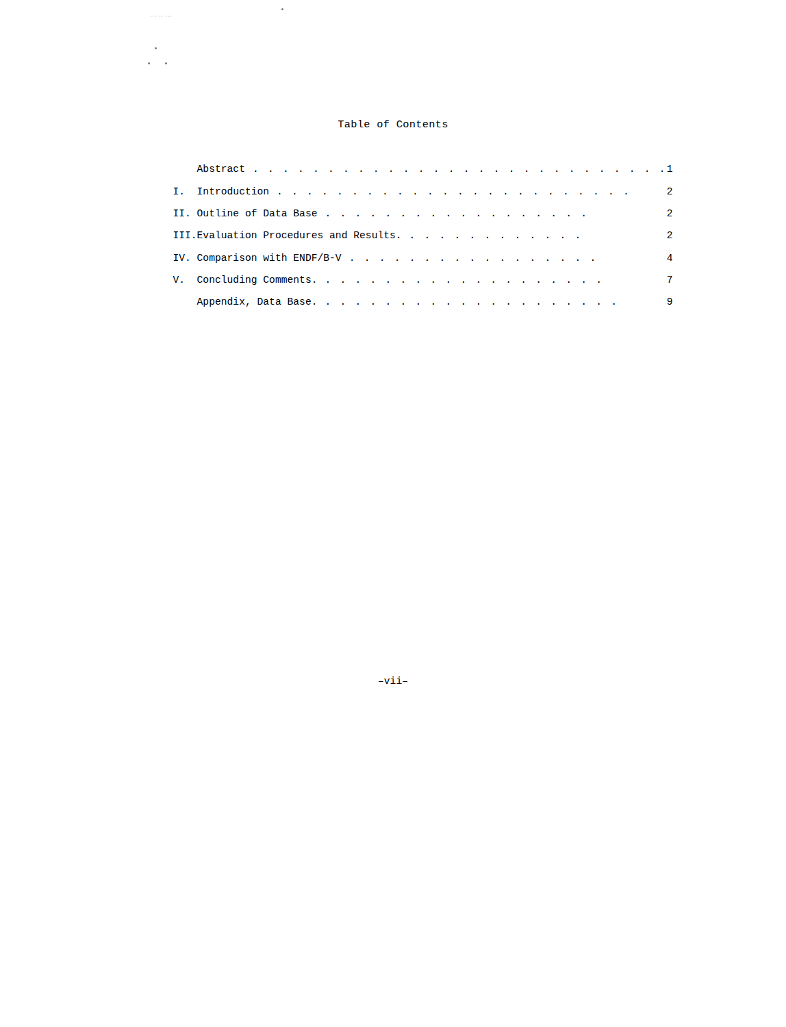․․․ ․․ ․․․
Table of Contents
| | Abstract . . . . . . . . . . . . . . . . . . . . . . . . . . . . | 1 |
| I. | Introduction . . . . . . . . . . . . . . . . . . . . . . . . | 2 |
| II. | Outline of Data Base . . . . . . . . . . . . . . . . . . | 2 |
| III. | Evaluation Procedures and Results. . . . . . . . . . . . . | 2 |
| IV. | Comparison with ENDF/B-V . . . . . . . . . . . . . . . . . | 4 |
| V. | Concluding Comments. . . . . . . . . . . . . . . . . . . . | 7 |
| | Appendix, Data Base. . . . . . . . . . . . . . . . . . . . . | 9 |
–vii–